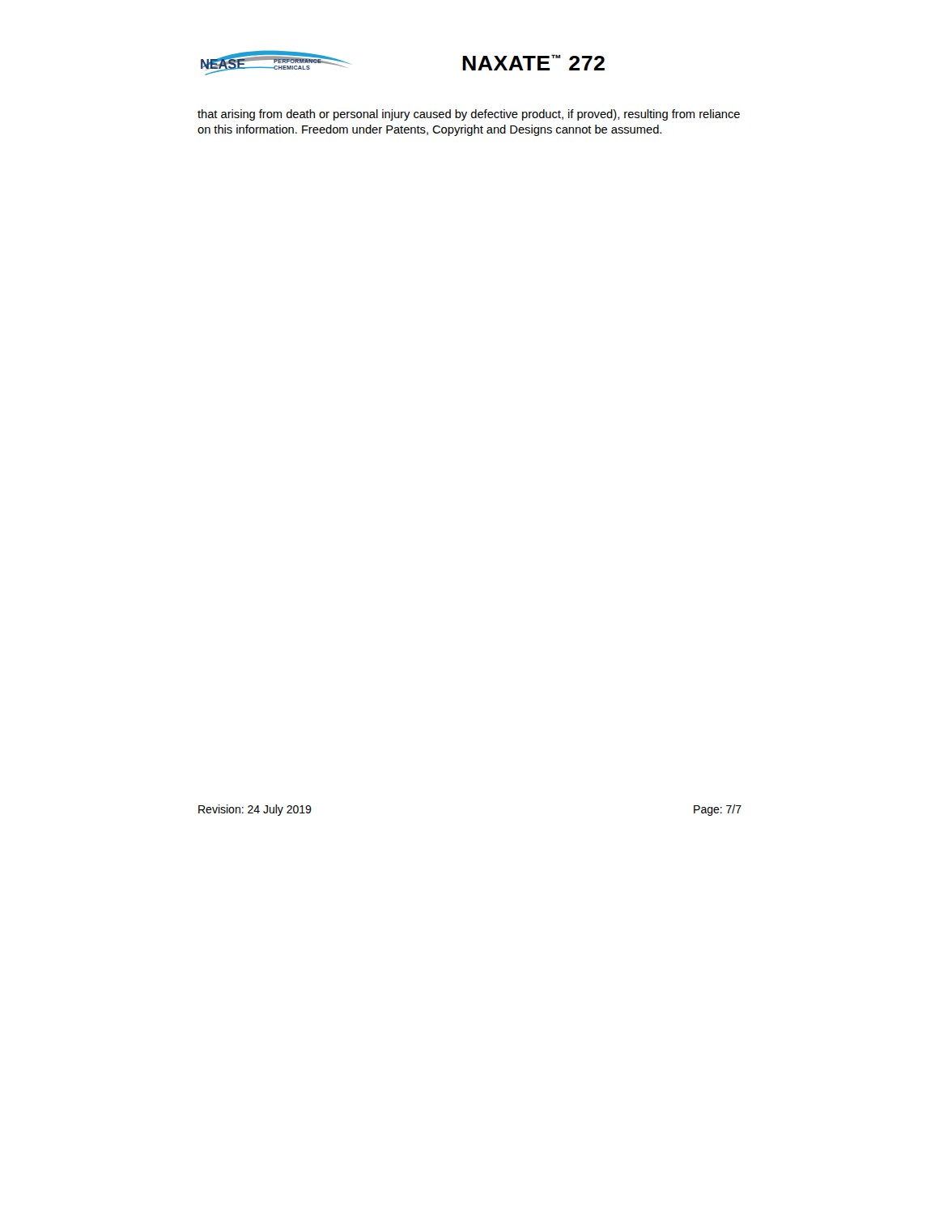NEASE PERFORMANCE CHEMICALS
NAXATE™ 272
that arising from death or personal injury caused by defective product, if proved), resulting from reliance on this information. Freedom under Patents, Copyright and Designs cannot be assumed.
Revision: 24 July 2019
Page: 7/7